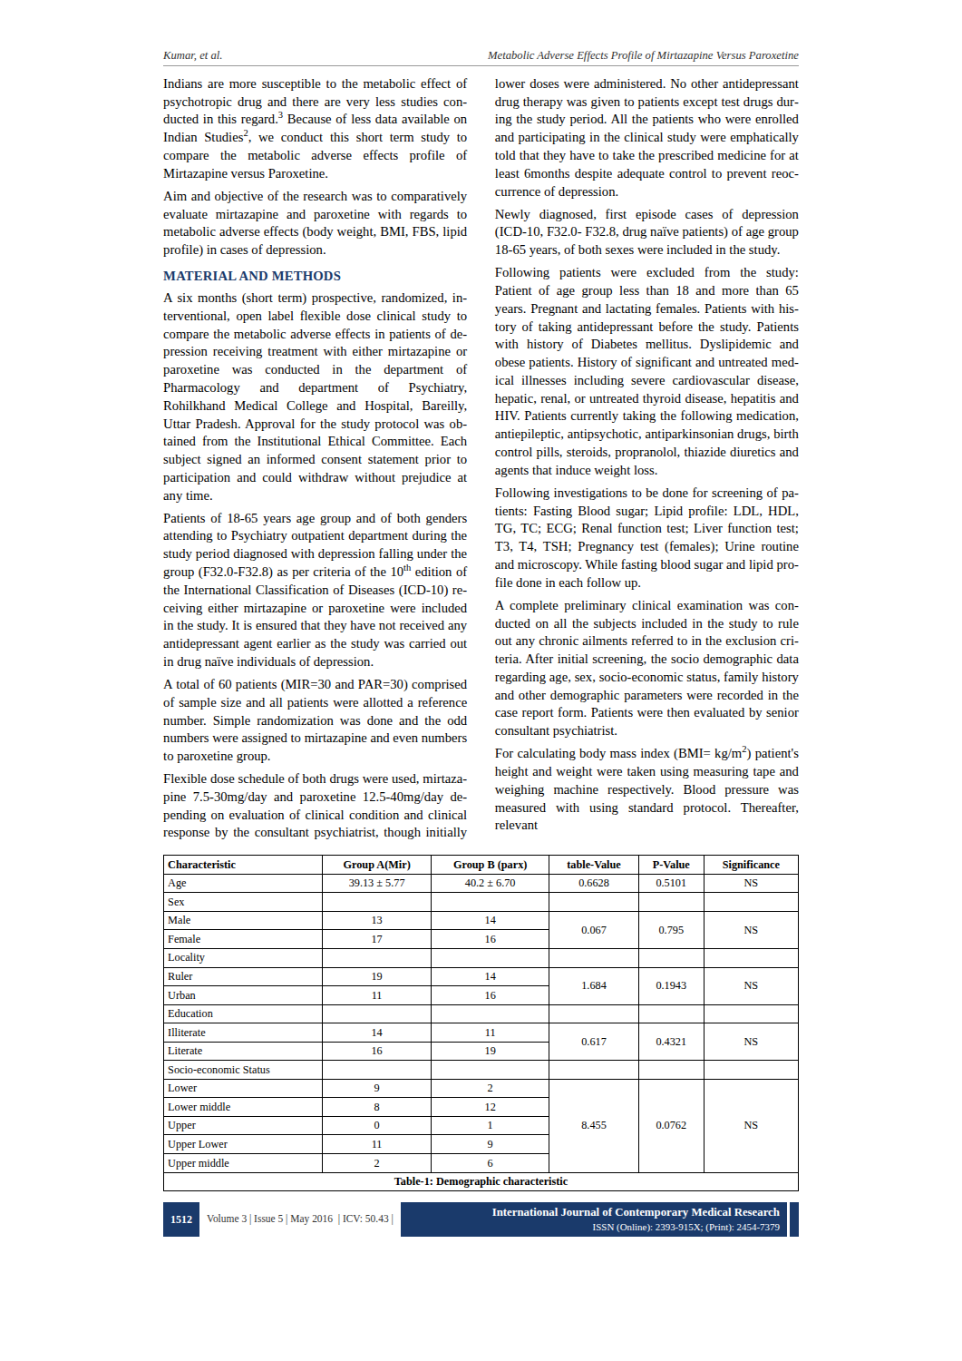Kumar, et al.
Metabolic Adverse Effects Profile of Mirtazapine Versus Paroxetine
Indians are more susceptible to the metabolic effect of psychotropic drug and there are very less studies conducted in this regard.3 Because of less data available on Indian Studies2, we conduct this short term study to compare the metabolic adverse effects profile of Mirtazapine versus Paroxetine.
Aim and objective of the research was to comparatively evaluate mirtazapine and paroxetine with regards to metabolic adverse effects (body weight, BMI, FBS, lipid profile) in cases of depression.
Material and Methods
A six months (short term) prospective, randomized, interventional, open label flexible dose clinical study to compare the metabolic adverse effects in patients of depression receiving treatment with either mirtazapine or paroxetine was conducted in the department of Pharmacology and department of Psychiatry, Rohilkhand Medical College and Hospital, Bareilly, Uttar Pradesh. Approval for the study protocol was obtained from the Institutional Ethical Committee. Each subject signed an informed consent statement prior to participation and could withdraw without prejudice at any time.
Patients of 18-65 years age group and of both genders attending to Psychiatry outpatient department during the study period diagnosed with depression falling under the group (F32.0-F32.8) as per criteria of the 10th edition of the International Classification of Diseases (ICD-10) receiving either mirtazapine or paroxetine were included in the study. It is ensured that they have not received any antidepressant agent earlier as the study was carried out in drug naïve individuals of depression.
A total of 60 patients (MIR=30 and PAR=30) comprised of sample size and all patients were allotted a reference number. Simple randomization was done and the odd numbers were assigned to mirtazapine and even numbers to paroxetine group.
Flexible dose schedule of both drugs were used, mirtazapine 7.5-30mg/day and paroxetine 12.5-40mg/day depending on evaluation of clinical condition and clinical response by the consultant psychiatrist, though initially lower doses were administered. No other antidepressant drug therapy was given to patients except test drugs during the study period. All the patients who were enrolled and participating in the clinical study were emphatically told that they have to take the prescribed medicine for at least 6months despite adequate control to prevent reoccurrence of depression.
Newly diagnosed, first episode cases of depression (ICD-10, F32.0- F32.8, drug naïve patients) of age group 18-65 years, of both sexes were included in the study.
Following patients were excluded from the study: Patient of age group less than 18 and more than 65 years. Pregnant and lactating females. Patients with history of taking antidepressant before the study. Patients with history of Diabetes mellitus. Dyslipidemic and obese patients. History of significant and untreated medical illnesses including severe cardiovascular disease, hepatic, renal, or untreated thyroid disease, hepatitis and HIV. Patients currently taking the following medication, antiepileptic, antipsychotic, antiparkinsonian drugs, birth control pills, steroids, propranolol, thiazide diuretics and agents that induce weight loss.
Following investigations to be done for screening of patients: Fasting Blood sugar; Lipid profile: LDL, HDL, TG, TC; ECG; Renal function test; Liver function test; T3, T4, TSH; Pregnancy test (females); Urine routine and microscopy. While fasting blood sugar and lipid profile done in each follow up.
A complete preliminary clinical examination was conducted on all the subjects included in the study to rule out any chronic ailments referred to in the exclusion criteria. After initial screening, the socio demographic data regarding age, sex, socio-economic status, family history and other demographic parameters were recorded in the case report form. Patients were then evaluated by senior consultant psychiatrist.
For calculating body mass index (BMI= kg/m2) patient's height and weight were taken using measuring tape and weighing machine respectively. Blood pressure was measured with using standard protocol. Thereafter, relevant
| Characteristic | Group A(Mir) | Group B (parx) | table-Value | P-Value | Significance |
| --- | --- | --- | --- | --- | --- |
| Age | 39.13 ± 5.77 | 40.2 ± 6.70 | 0.6628 | 0.5101 | NS |
| Sex | | | | | |
| Male | 13 | 14 | 0.067 | 0.795 | NS |
| Female | 17 | 16 |
| Locality | | | | | |
| Ruler | 19 | 14 | 1.684 | 0.1943 | NS |
| Urban | 11 | 16 |
| Education | | | | | |
| Illiterate | 14 | 11 | 0.617 | 0.4321 | NS |
| Literate | 16 | 19 |
| Socio-economic Status | | | | | |
| Lower | 9 | 2 | 8.455 | 0.0762 | NS |
| Lower middle | 8 | 12 |
| Upper | 0 | 1 |
| Upper Lower | 11 | 9 |
| Upper middle | 2 | 6 |
| Table-1: Demographic characteristic |
1512
Volume 3 | Issue 5 | May 2016 | ICV: 50.43 |
International Journal of Contemporary Medical Research
ISSN (Online): 2393-915X; (Print): 2454-7379